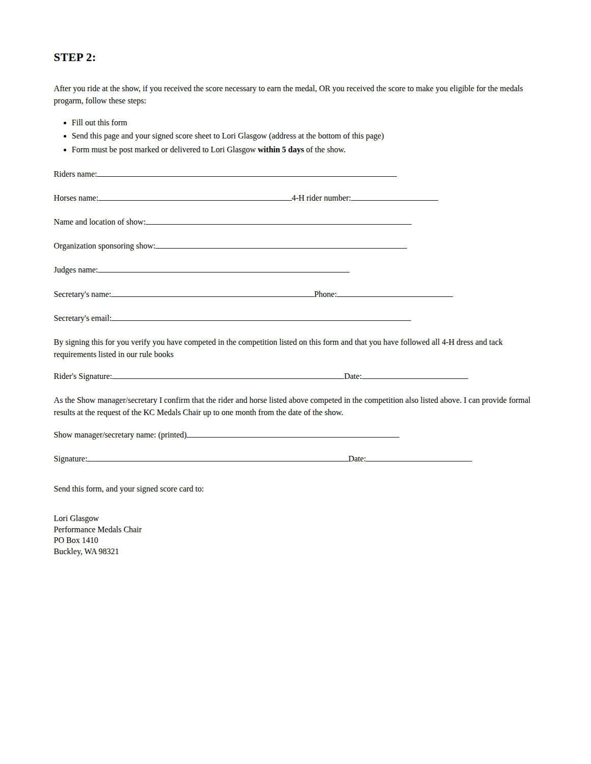STEP 2:
After you ride at the show, if you received the score necessary to earn the medal, OR you received the score to make you eligible for the medals progarm, follow these steps:
Fill out this form
Send this page and your signed score sheet to Lori Glasgow (address at the bottom of this page)
Form must be post marked or delivered to Lori Glasgow within 5 days of the show.
Riders name:
Horses name: 4-H rider number:
Name and location of show:
Organization sponsoring show:
Judges name:
Secretary's name: Phone:
Secretary's email:
By signing this for you verify you have competed in the competition listed on this form and that you have followed all 4-H dress and tack requirements listed in our rule books
Rider's Signature: Date:
As the Show manager/secretary I confirm that the rider and horse listed above competed in the competition also listed above. I can provide formal results at the request of the KC Medals Chair up to one month from the date of the show.
Show manager/secretary name: (printed)
Signature: Date:
Send this form, and your signed score card to:
Lori Glasgow
Performance Medals Chair
PO Box 1410
Buckley, WA 98321